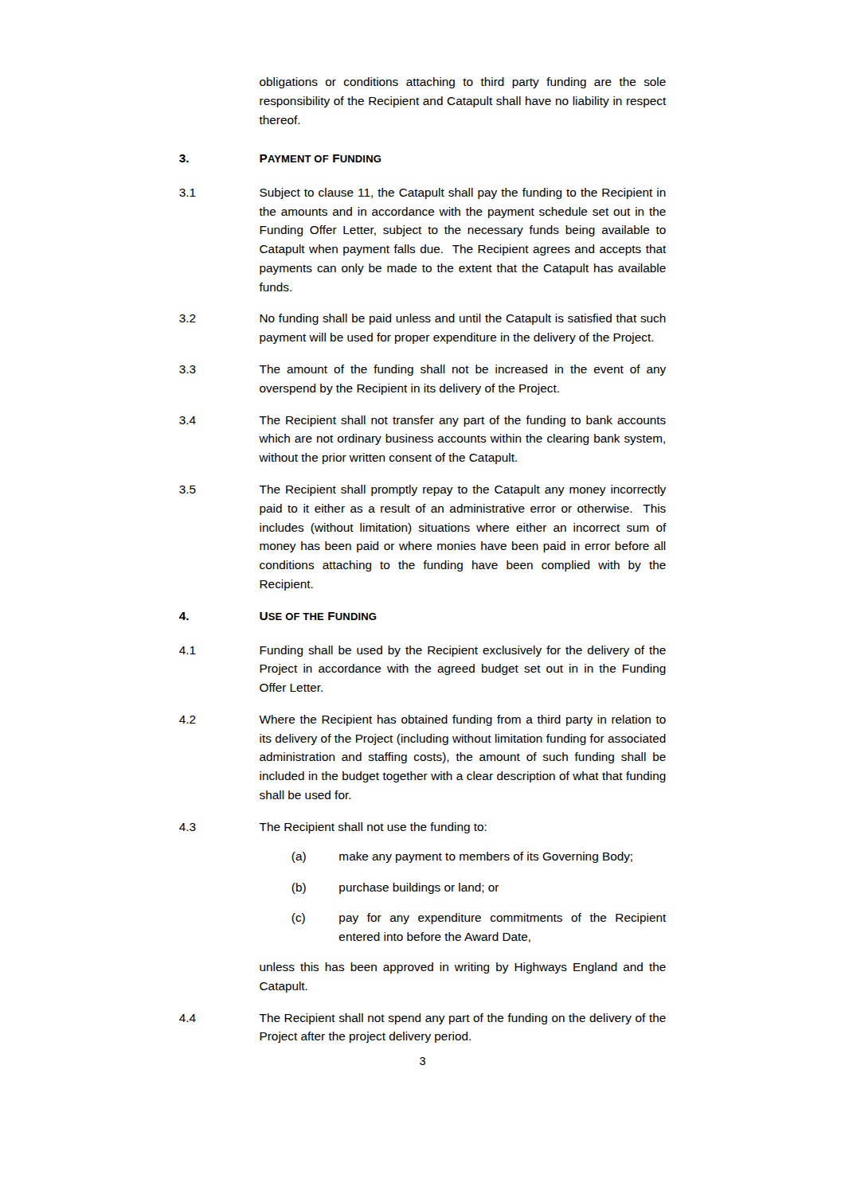obligations or conditions attaching to third party funding are the sole responsibility of the Recipient and Catapult shall have no liability in respect thereof.
3. PAYMENT OF FUNDING
3.1
Subject to clause 11, the Catapult shall pay the funding to the Recipient in the amounts and in accordance with the payment schedule set out in the Funding Offer Letter, subject to the necessary funds being available to Catapult when payment falls due. The Recipient agrees and accepts that payments can only be made to the extent that the Catapult has available funds.
3.2
No funding shall be paid unless and until the Catapult is satisfied that such payment will be used for proper expenditure in the delivery of the Project.
3.3
The amount of the funding shall not be increased in the event of any overspend by the Recipient in its delivery of the Project.
3.4
The Recipient shall not transfer any part of the funding to bank accounts which are not ordinary business accounts within the clearing bank system, without the prior written consent of the Catapult.
3.5
The Recipient shall promptly repay to the Catapult any money incorrectly paid to it either as a result of an administrative error or otherwise. This includes (without limitation) situations where either an incorrect sum of money has been paid or where monies have been paid in error before all conditions attaching to the funding have been complied with by the Recipient.
4. USE OF THE FUNDING
4.1
Funding shall be used by the Recipient exclusively for the delivery of the Project in accordance with the agreed budget set out in in the Funding Offer Letter.
4.2
Where the Recipient has obtained funding from a third party in relation to its delivery of the Project (including without limitation funding for associated administration and staffing costs), the amount of such funding shall be included in the budget together with a clear description of what that funding shall be used for.
4.3
The Recipient shall not use the funding to:
(a) make any payment to members of its Governing Body;
(b) purchase buildings or land; or
(c) pay for any expenditure commitments of the Recipient entered into before the Award Date,
unless this has been approved in writing by Highways England and the Catapult.
4.4
The Recipient shall not spend any part of the funding on the delivery of the Project after the project delivery period.
3